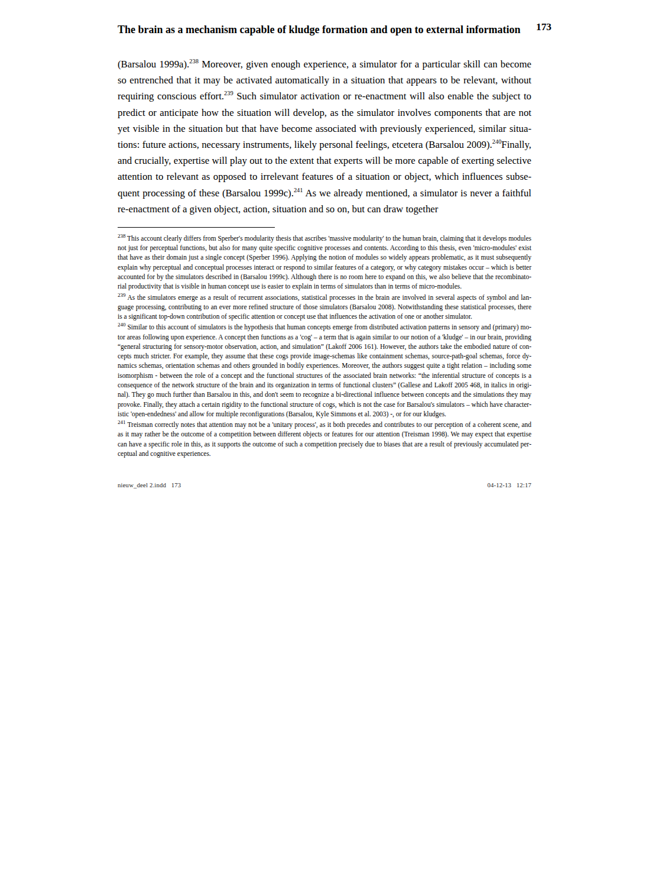The brain as a mechanism capable of kludge formation and open to external information 173
(Barsalou 1999a).238 Moreover, given enough experience, a simulator for a particular skill can become so entrenched that it may be activated automatically in a situation that appears to be relevant, without requiring conscious effort.239 Such simulator activation or re-enactment will also enable the subject to predict or anticipate how the situation will develop, as the simulator involves components that are not yet visible in the situation but that have become associated with previously experienced, similar situations: future actions, necessary instruments, likely personal feelings, etcetera (Barsalou 2009).240Finally, and crucially, expertise will play out to the extent that experts will be more capable of exerting selective attention to relevant as opposed to irrelevant features of a situation or object, which influences subsequent processing of these (Barsalou 1999c).241 As we already mentioned, a simulator is never a faithful re-enactment of a given object, action, situation and so on, but can draw together
238 This account clearly differs from Sperber's modularity thesis that ascribes 'massive modularity' to the human brain, claiming that it develops modules not just for perceptual functions, but also for many quite specific cognitive processes and contents. According to this thesis, even 'micro-modules' exist that have as their domain just a single concept (Sperber 1996). Applying the notion of modules so widely appears problematic, as it must subsequently explain why perceptual and conceptual processes interact or respond to similar features of a category, or why category mistakes occur – which is better accounted for by the simulators described in (Barsalou 1999c). Although there is no room here to expand on this, we also believe that the recombinatorial productivity that is visible in human concept use is easier to explain in terms of simulators than in terms of micro-modules.
239 As the simulators emerge as a result of recurrent associations, statistical processes in the brain are involved in several aspects of symbol and language processing, contributing to an ever more refined structure of those simulators (Barsalou 2008). Notwithstanding these statistical processes, there is a significant top-down contribution of specific attention or concept use that influences the activation of one or another simulator.
240 Similar to this account of simulators is the hypothesis that human concepts emerge from distributed activation patterns in sensory and (primary) motor areas following upon experience. A concept then functions as a 'cog' – a term that is again similar to our notion of a 'kludge' – in our brain, providing “general structuring for sensory-motor observation, action, and simulation” (Lakoff 2006 161). However, the authors take the embodied nature of concepts much stricter. For example, they assume that these cogs provide image-schemas like containment schemas, source-path-goal schemas, force dynamics schemas, orientation schemas and others grounded in bodily experiences. Moreover, the authors suggest quite a tight relation – including some isomorphism - between the role of a concept and the functional structures of the associated brain networks: “the inferential structure of concepts is a consequence of the network structure of the brain and its organization in terms of functional clusters” (Gallese and Lakoff 2005 468, in italics in original). They go much further than Barsalou in this, and don't seem to recognize a bi-directional influence between concepts and the simulations they may provoke. Finally, they attach a certain rigidity to the functional structure of cogs, which is not the case for Barsalou's simulators – which have characteristic 'open-endedness' and allow for multiple reconfigurations (Barsalou, Kyle Simmons et al. 2003) -, or for our kludges.
241 Treisman correctly notes that attention may not be a 'unitary process', as it both precedes and contributes to our perception of a coherent scene, and as it may rather be the outcome of a competition between different objects or features for our attention (Treisman 1998). We may expect that expertise can have a specific role in this, as it supports the outcome of such a competition precisely due to biases that are a result of previously accumulated perceptual and cognitive experiences.
nieuw_deel 2.indd 173 04-12-13 12:17